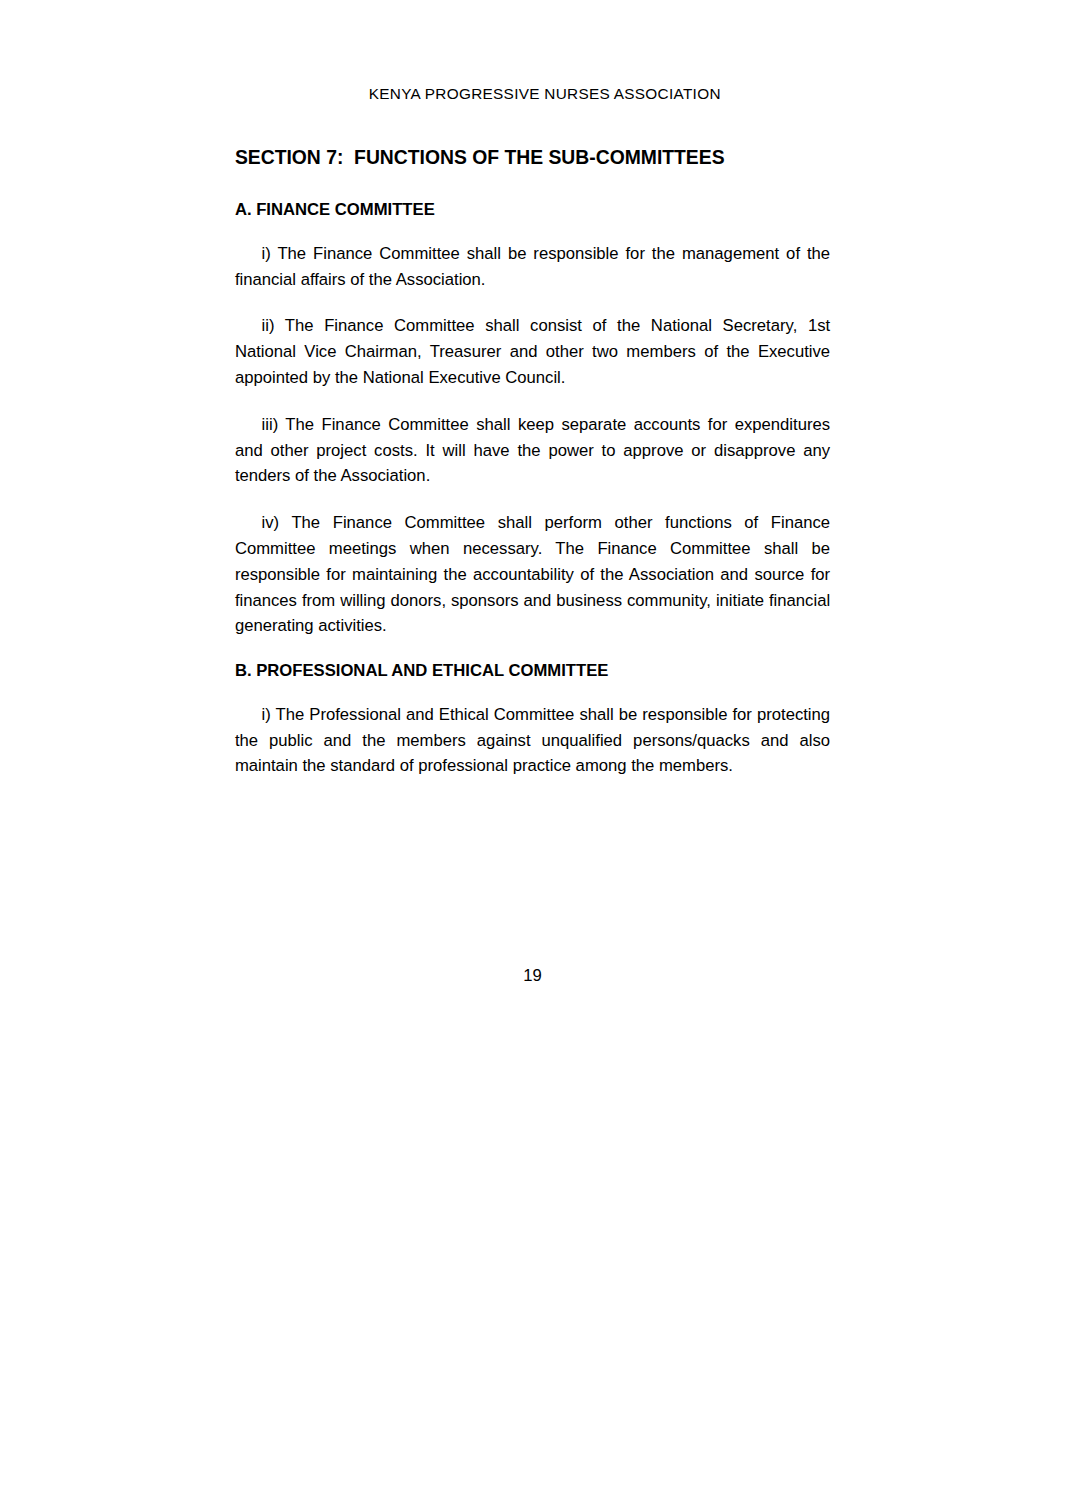KENYA PROGRESSIVE NURSES ASSOCIATION
SECTION 7: FUNCTIONS OF THE SUB-COMMITTEES
A. FINANCE COMMITTEE
i) The Finance Committee shall be responsible for the management of the financial affairs of the Association.
ii) The Finance Committee shall consist of the National Secretary, 1st National Vice Chairman, Treasurer and other two members of the Executive appointed by the National Executive Council.
iii) The Finance Committee shall keep separate accounts for expenditures and other project costs. It will have the power to approve or disapprove any tenders of the Association.
iv) The Finance Committee shall perform other functions of Finance Committee meetings when necessary. The Finance Committee shall be responsible for maintaining the accountability of the Association and source for finances from willing donors, sponsors and business community, initiate financial generating activities.
B. PROFESSIONAL AND ETHICAL COMMITTEE
i) The Professional and Ethical Committee shall be responsible for protecting the public and the members against unqualified persons/quacks and also maintain the standard of professional practice among the members.
19